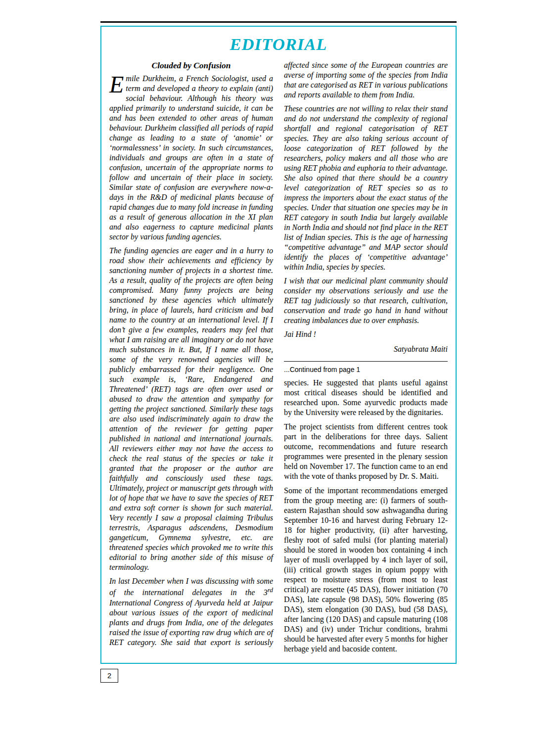EDITORIAL
Clouded by Confusion
Emile Durkheim, a French Sociologist, used a term and developed a theory to explain (anti) social behaviour. Although his theory was applied primarily to understand suicide, it can be and has been extended to other areas of human behaviour. Durkheim classified all periods of rapid change as leading to a state of ‘anomie’ or ‘normalessness’ in society. In such circumstances, individuals and groups are often in a state of confusion, uncertain of the appropriate norms to follow and uncertain of their place in society. Similar state of confusion are everywhere now-a-days in the R&D of medicinal plants because of rapid changes due to many fold increase in funding as a result of generous allocation in the XI plan and also eagerness to capture medicinal plants sector by various funding agencies.
The funding agencies are eager and in a hurry to road show their achievements and efficiency by sanctioning number of projects in a shortest time. As a result, quality of the projects are often being compromised. Many funny projects are being sanctioned by these agencies which ultimately bring, in place of laurels, hard criticism and bad name to the country at an international level. If I don’t give a few examples, readers may feel that what I am raising are all imaginary or do not have much substances in it. But, If I name all those, some of the very renowned agencies will be publicly embarrassed for their negligence. One such example is, ‘Rare, Endangered and Threatened’ (RET) tags are often over used or abused to draw the attention and sympathy for getting the project sanctioned. Similarly these tags are also used indiscriminately again to draw the attention of the reviewer for getting paper published in national and international journals. All reviewers either may not have the access to check the real status of the species or take it granted that the proposer or the author are faithfully and consciously used these tags. Ultimately, project or manuscript gets through with lot of hope that we have to save the species of RET and extra soft corner is shown for such material. Very recently I saw a proposal claiming Tribulus terrestris, Asparagus adscendens, Desmodium gangeticum, Gymnema sylvestre, etc. are threatened species which provoked me to write this editorial to bring another side of this misuse of terminology.
In last December when I was discussing with some of the international delegates in the 3rd International Congress of Ayurveda held at Jaipur about various issues of the export of medicinal plants and drugs from India, one of the delegates raised the issue of exporting raw drug which are of RET category. She said that export is seriously affected since some of the European countries are averse of importing some of the species from India that are categorised as RET in various publications and reports available to them from India.
These countries are not willing to relax their stand and do not understand the complexity of regional shortfall and regional categorisation of RET species. They are also taking serious account of loose categorization of RET followed by the researchers, policy makers and all those who are using RET phobia and euphoria to their advantage. She also opined that there should be a country level categorization of RET species so as to impress the importers about the exact status of the species. Under that situation one species may be in RET category in south India but largely available in North India and should not find place in the RET list of Indian species. This is the age of harnessing “competitive advantage” and MAP sector should identify the places of ‘competitive advantage’ within India, species by species.
I wish that our medicinal plant community should consider my observations seriously and use the RET tag judiciously so that research, cultivation, conservation and trade go hand in hand without creating imbalances due to over emphasis.
Jai Hind !
Satyabrata Maiti
...Continued from page 1
species. He suggested that plants useful against most critical diseases should be identified and researched upon. Some ayurvedic products made by the University were released by the dignitaries.
The project scientists from different centres took part in the deliberations for three days. Salient outcome, recommendations and future research programmes were presented in the plenary session held on November 17. The function came to an end with the vote of thanks proposed by Dr. S. Maiti.
Some of the important recommendations emerged from the group meeting are: (i) farmers of south-eastern Rajasthan should sow ashwagandha during September 10-16 and harvest during February 12-18 for higher productivity, (ii) after harvesting, fleshy root of safed mulsi (for planting material) should be stored in wooden box containing 4 inch layer of musli overlapped by 4 inch layer of soil, (iii) critical growth stages in opium poppy with respect to moisture stress (from most to least critical) are rosette (45 DAS), flower initiation (70 DAS), late capsule (98 DAS), 50% flowering (85 DAS), stem elongation (30 DAS), bud (58 DAS), after lancing (120 DAS) and capsule maturing (108 DAS) and (iv) under Trichur conditions, brahmi should be harvested after every 5 months for higher herbage yield and bacoside content.
2